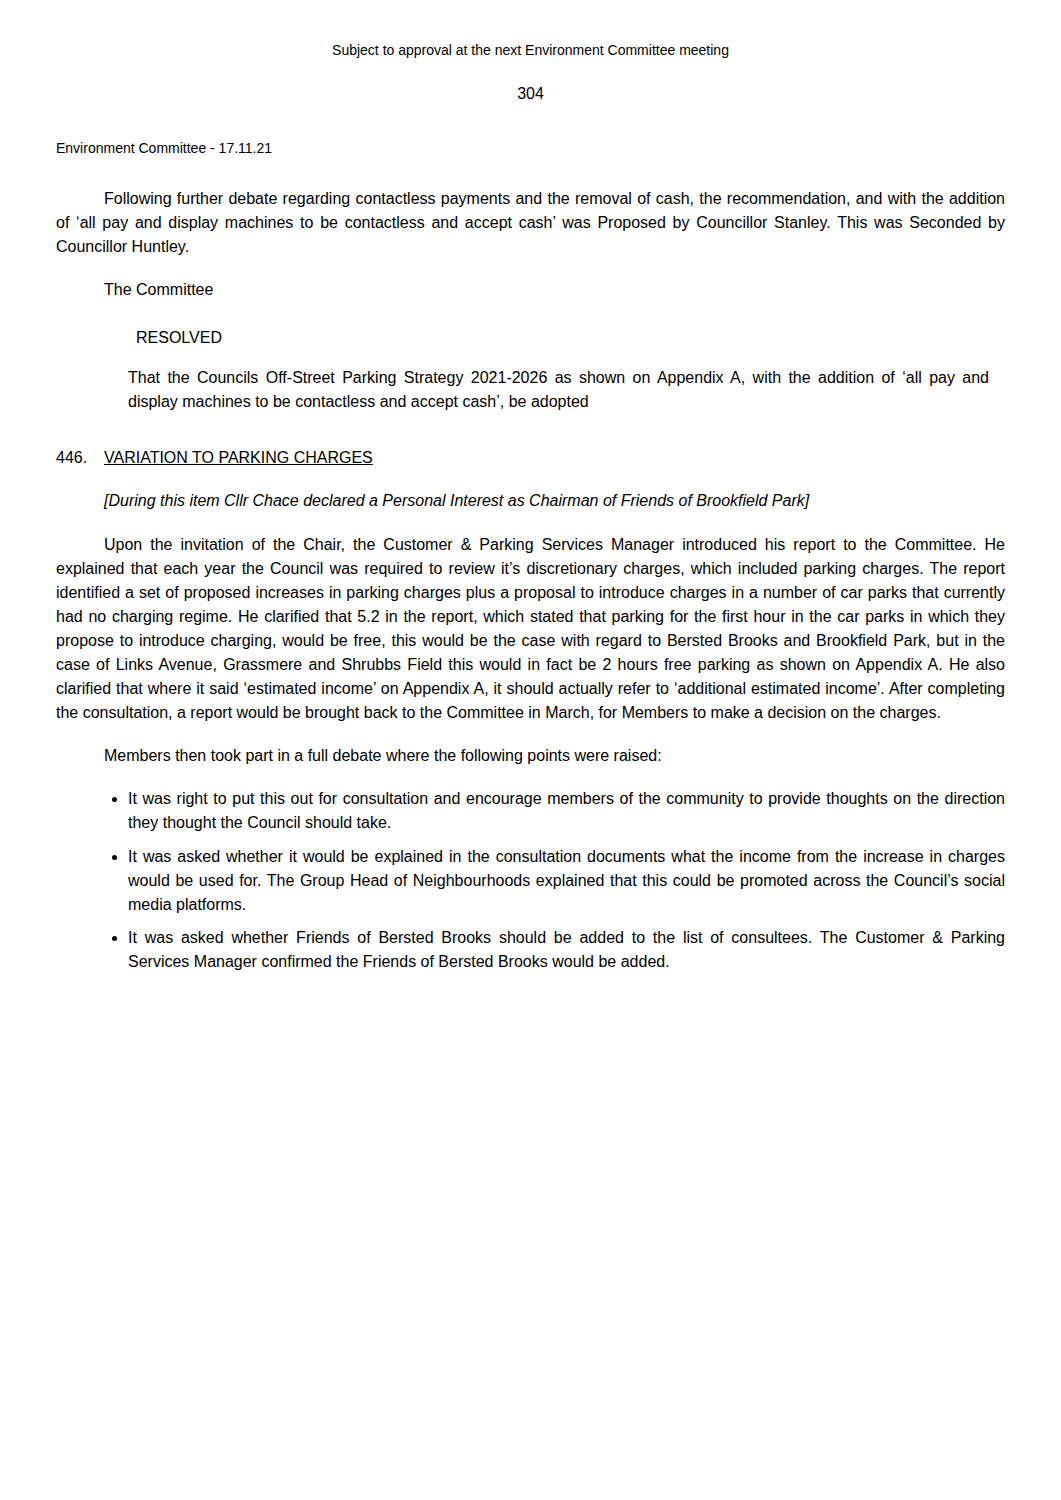Subject to approval at the next Environment Committee meeting
304
Environment Committee - 17.11.21
Following further debate regarding contactless payments and the removal of cash, the recommendation, and with the addition of ‘all pay and display machines to be contactless and accept cash’ was Proposed by Councillor Stanley. This was Seconded by Councillor Huntley.
The Committee
RESOLVED
That the Councils Off-Street Parking Strategy 2021-2026 as shown on Appendix A, with the addition of ‘all pay and display machines to be contactless and accept cash’, be adopted
446. VARIATION TO PARKING CHARGES
[During this item Cllr Chace declared a Personal Interest as Chairman of Friends of Brookfield Park]
Upon the invitation of the Chair, the Customer & Parking Services Manager introduced his report to the Committee. He explained that each year the Council was required to review it’s discretionary charges, which included parking charges. The report identified a set of proposed increases in parking charges plus a proposal to introduce charges in a number of car parks that currently had no charging regime. He clarified that 5.2 in the report, which stated that parking for the first hour in the car parks in which they propose to introduce charging, would be free, this would be the case with regard to Bersted Brooks and Brookfield Park, but in the case of Links Avenue, Grassmere and Shrubbs Field this would in fact be 2 hours free parking as shown on Appendix A. He also clarified that where it said ‘estimated income’ on Appendix A, it should actually refer to ‘additional estimated income’. After completing the consultation, a report would be brought back to the Committee in March, for Members to make a decision on the charges.
Members then took part in a full debate where the following points were raised:
It was right to put this out for consultation and encourage members of the community to provide thoughts on the direction they thought the Council should take.
It was asked whether it would be explained in the consultation documents what the income from the increase in charges would be used for. The Group Head of Neighbourhoods explained that this could be promoted across the Council’s social media platforms.
It was asked whether Friends of Bersted Brooks should be added to the list of consultees. The Customer & Parking Services Manager confirmed the Friends of Bersted Brooks would be added.